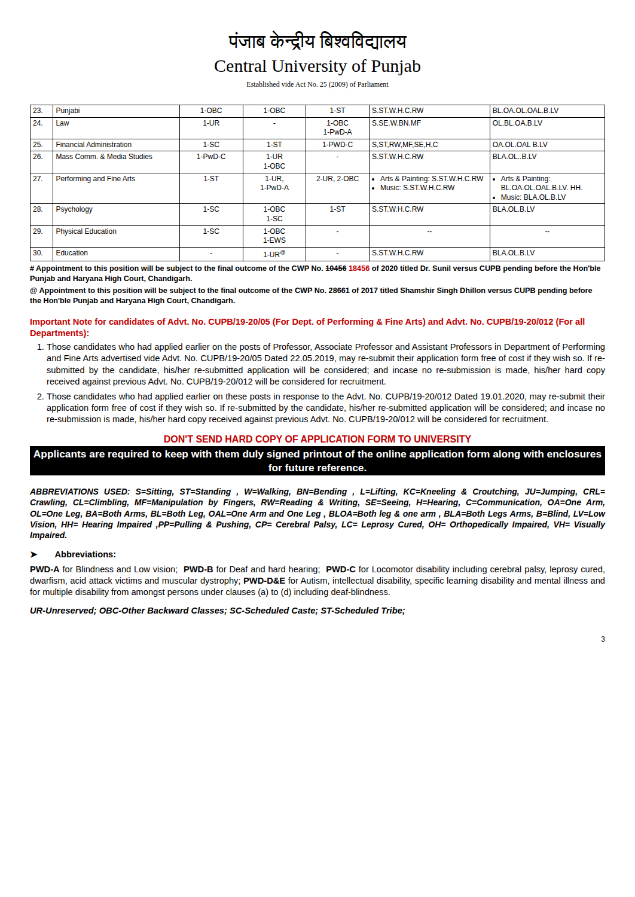| 23. | Punjabi | 1-OBC | 1-OBC | 1-ST | S.ST.W.H.C.RW | BL.OA.OL.OAL.B.LV |
| 24. | Law | 1-UR | - | 1-OBC 1-PwD-A | S.SE.W.BN.MF | OL.BL.OA.B.LV |
| 25. | Financial Administration | 1-SC | 1-ST | 1-PWD-C | S,ST,RW,MF,SE,H,C | OA.OL.OAL B.LV |
| 26. | Mass Comm. & Media Studies | 1-PwD-C | 1-UR 1-OBC | - | S.ST.W.H.C.RW | BLA.OL..B.LV |
| 27. | Performing and Fine Arts | 1-ST | 1-UR, 1-PwD-A | 2-UR, 2-OBC | Arts & Painting: S.ST.W.H.C.RW Music: S.ST.W.H.C.RW | Arts & Painting: BL.OA.OL.OAL.B.LV. HH. Music: BLA.OL.B.LV |
| 28. | Psychology | 1-SC | 1-OBC 1-SC | 1-ST | S.ST.W.H.C.RW | BLA.OL.B.LV |
| 29. | Physical Education | 1-SC | 1-OBC 1-EWS | - | -- | -- |
| 30. | Education | - | 1-UR @ | - | S.ST.W.H.C.RW | BLA.OL.B.LV |
# Appointment to this position will be subject to the final outcome of the CWP No. 10456 18456 of 2020 titled Dr. Sunil versus CUPB pending before the Hon'ble Punjab and Haryana High Court, Chandigarh.
@ Appointment to this position will be subject to the final outcome of the CWP No. 28661 of 2017 titled Shamshir Singh Dhillon versus CUPB pending before the Hon'ble Punjab and Haryana High Court, Chandigarh.
Important Note for candidates of Advt. No. CUPB/19-20/05 (For Dept. of Performing & Fine Arts) and Advt. No. CUPB/19-20/012 (For all Departments):
Those candidates who had applied earlier on the posts of Professor, Associate Professor and Assistant Professors in Department of Performing and Fine Arts advertised vide Advt. No. CUPB/19-20/05 Dated 22.05.2019, may re-submit their application form free of cost if they wish so. If re-submitted by the candidate, his/her re-submitted application will be considered; and incase no re-submission is made, his/her hard copy received against previous Advt. No. CUPB/19-20/012 will be considered for recruitment.
Those candidates who had applied earlier on these posts in response to the Advt. No. CUPB/19-20/012 Dated 19.01.2020, may re-submit their application form free of cost if they wish so. If re-submitted by the candidate, his/her re-submitted application will be considered; and incase no re-submission is made, his/her hard copy received against previous Advt. No. CUPB/19-20/012 will be considered for recruitment.
DON'T SEND HARD COPY OF APPLICATION FORM TO UNIVERSITY
Applicants are required to keep with them duly signed printout of the online application form along with enclosures for future reference.
ABBREVIATIONS USED: S=Sitting, ST=Standing , W=Walking, BN=Bending , L=Lifting, KC=Kneeling & Croutching, JU=Jumping, CRL= Crawling, CL=Climbling, MF=Manipulation by Fingers, RW=Reading & Writing, SE=Seeing, H=Hearing, C=Communication, OA=One Arm, OL=One Leg, BA=Both Arms, BL=Both Leg, OAL=One Arm and One Leg , BLOA=Both leg & one arm , BLA=Both Legs Arms, B=Blind, LV=Low Vision, HH= Hearing Impaired ,PP=Pulling & Pushing, CP= Cerebral Palsy, LC= Leprosy Cured, OH= Orthopedically Impaired, VH= Visually Impaired.
➤ Abbreviations:
PWD-A for Blindness and Low vision; PWD-B for Deaf and hard hearing; PWD-C for Locomotor disability including cerebral palsy, leprosy cured, dwarfism, acid attack victims and muscular dystrophy; PWD-D&E for Autism, intellectual disability, specific learning disability and mental illness and for multiple disability from amongst persons under clauses (a) to (d) including deaf-blindness.
UR-Unreserved; OBC-Other Backward Classes; SC-Scheduled Caste; ST-Scheduled Tribe;
3